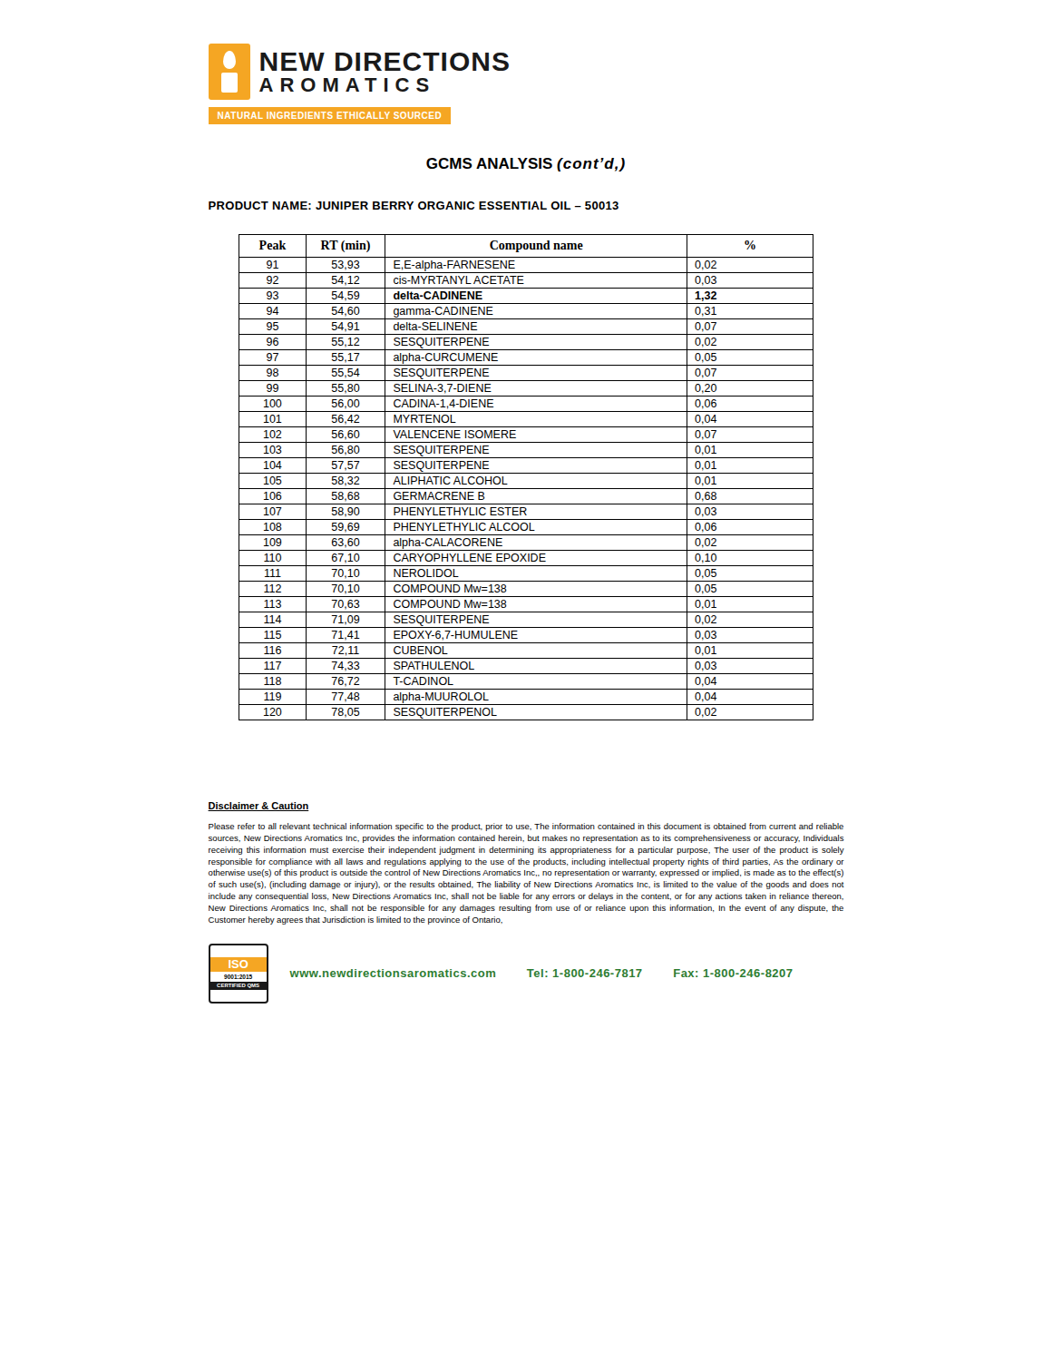NEW DIRECTIONS
AROMATICS
NATURAL INGREDIENTS ETHICALLY SOURCED
GCMS ANALYSIS (cont’d,)
PRODUCT NAME: JUNIPER BERRY ORGANIC ESSENTIAL OIL – 50013
| Peak | RT (min) | Compound name | % |
| --- | --- | --- | --- |
| 91 | 53,93 | E,E-alpha-FARNESENE | 0,02 |
| 92 | 54,12 | cis-MYRTANYL ACETATE | 0,03 |
| 93 | 54,59 | delta-CADINENE | 1,32 |
| 94 | 54,60 | gamma-CADINENE | 0,31 |
| 95 | 54,91 | delta-SELINENE | 0,07 |
| 96 | 55,12 | SESQUITERPENE | 0,02 |
| 97 | 55,17 | alpha-CURCUMENE | 0,05 |
| 98 | 55,54 | SESQUITERPENE | 0,07 |
| 99 | 55,80 | SELINA-3,7-DIENE | 0,20 |
| 100 | 56,00 | CADINA-1,4-DIENE | 0,06 |
| 101 | 56,42 | MYRTENOL | 0,04 |
| 102 | 56,60 | VALENCENE ISOMERE | 0,07 |
| 103 | 56,80 | SESQUITERPENE | 0,01 |
| 104 | 57,57 | SESQUITERPENE | 0,01 |
| 105 | 58,32 | ALIPHATIC ALCOHOL | 0,01 |
| 106 | 58,68 | GERMACRENE B | 0,68 |
| 107 | 58,90 | PHENYLETHYLIC ESTER | 0,03 |
| 108 | 59,69 | PHENYLETHYLIC ALCOOL | 0,06 |
| 109 | 63,60 | alpha-CALACORENE | 0,02 |
| 110 | 67,10 | CARYOPHYLLENE EPOXIDE | 0,10 |
| 111 | 70,10 | NEROLIDOL | 0,05 |
| 112 | 70,10 | COMPOUND Mw=138 | 0,05 |
| 113 | 70,63 | COMPOUND Mw=138 | 0,01 |
| 114 | 71,09 | SESQUITERPENE | 0,02 |
| 115 | 71,41 | EPOXY-6,7-HUMULENE | 0,03 |
| 116 | 72,11 | CUBENOL | 0,01 |
| 117 | 74,33 | SPATHULENOL | 0,03 |
| 118 | 76,72 | T-CADINOL | 0,04 |
| 119 | 77,48 | alpha-MUUROLOL | 0,04 |
| 120 | 78,05 | SESQUITERPENOL | 0,02 |
Disclaimer & Caution
Please refer to all relevant technical information specific to the product, prior to use, The information contained in this document is obtained from current and reliable sources, New Directions Aromatics Inc, provides the information contained herein, but makes no representation as to its comprehensiveness or accuracy, Individuals receiving this information must exercise their independent judgment in determining its appropriateness for a particular purpose, The user of the product is solely responsible for compliance with all laws and regulations applying to the use of the products, including intellectual property rights of third parties, As the ordinary or otherwise use(s) of this product is outside the control of New Directions Aromatics Inc,, no representation or warranty, expressed or implied, is made as to the effect(s) of such use(s), (including damage or injury), or the results obtained, The liability of New Directions Aromatics Inc, is limited to the value of the goods and does not include any consequential loss, New Directions Aromatics Inc, shall not be liable for any errors or delays in the content, or for any actions taken in reliance thereon, New Directions Aromatics Inc, shall not be responsible for any damages resulting from use of or reliance upon this information, In the event of any dispute, the Customer hereby agrees that Jurisdiction is limited to the province of Ontario,
ISO
9001:2015
CERTIFIED QMS
www.newdirectionsaromatics.com Tel: 1-800-246-7817 Fax: 1-800-246-8207